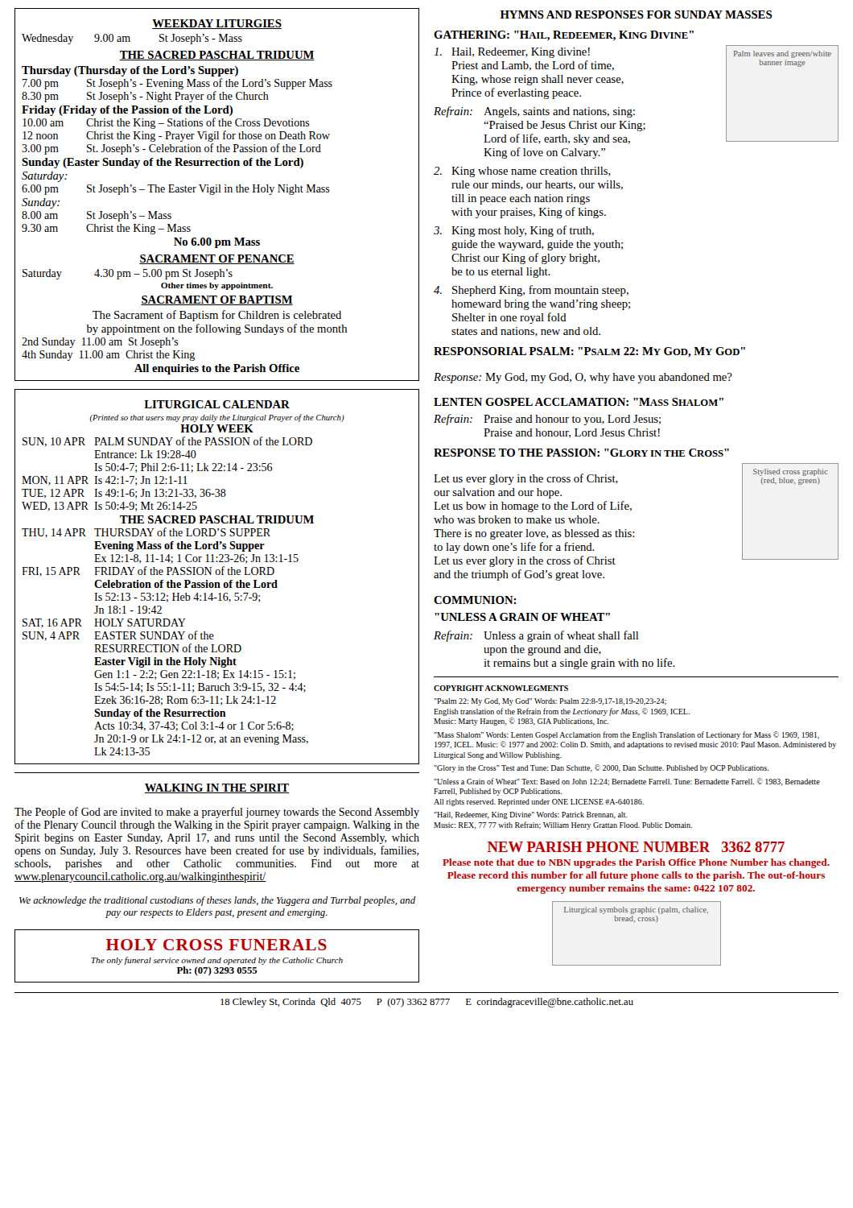WEEKDAY LITURGIES
| Wednesday | 9.00 am | St Joseph’s - Mass |
THE SACRED PASCHAL TRIDUUM
Thursday (Thursday of the Lord’s Supper)
| 7.00 pm | St Joseph’s - Evening Mass of the Lord’s Supper Mass |
| 8.30 pm | St Joseph’s - Night Prayer of the Church |
Friday (Friday of the Passion of the Lord)
| 10.00 am | Christ the King – Stations of the Cross Devotions |
| 12 noon | Christ the King - Prayer Vigil for those on Death Row |
| 3.00 pm | St. Joseph’s - Celebration of the Passion of the Lord |
Sunday (Easter Sunday of the Resurrection of the Lord)
Saturday:
| 6.00 pm | St Joseph’s – The Easter Vigil in the Holy Night Mass |
Sunday:
| 8.00 am | St Joseph’s – Mass |
| 9.30 am | Christ the King – Mass |
No 6.00 pm Mass
SACRAMENT OF PENANCE
| Saturday | 4.30 pm – 5.00 pm St Joseph’s |
Other times by appointment.
SACRAMENT OF BAPTISM
The Sacrament of Baptism for Children is celebrated
by appointment on the following Sundays of the month
| 2nd Sunday 11.00 am St Joseph’s |
| 4th Sunday 11.00 am Christ the King |
All enquiries to the Parish Office
LITURGICAL CALENDAR
(Printed so that users may pray daily the Liturgical Prayer of the Church)
HOLY WEEK
| SUN, 10 APR | PALM SUNDAY of the PASSION of the LORD Entrance: Lk 19:28-40 Is 50:4-7; Phil 2:6-11; Lk 22:14 - 23:56 |
| MON, 11 APR | Is 42:1-7; Jn 12:1-11 |
| TUE, 12 APR | Is 49:1-6; Jn 13:21-33, 36-38 |
| WED, 13 APR | Is 50:4-9; Mt 26:14-25 |
THE SACRED PASCHAL TRIDUUM
| THU, 14 APR | THURSDAY of the LORD’S SUPPER Evening Mass of the Lord’s Supper Ex 12:1-8, 11-14; 1 Cor 11:23-26; Jn 13:1-15 |
| FRI, 15 APR | FRIDAY of the PASSION of the LORD Celebration of the Passion of the Lord Is 52:13 - 53:12; Heb 4:14-16, 5:7-9; Jn 18:1 - 19:42 |
| SAT, 16 APR | HOLY SATURDAY |
| SUN, 4 APR | EASTER SUNDAY of the RESURRECTION of the LORD Easter Vigil in the Holy Night Gen 1:1 - 2:2; Gen 22:1-18; Ex 14:15 - 15:1; Is 54:5-14; Is 55:1-11; Baruch 3:9-15, 32 - 4:4; Ezek 36:16-28; Rom 6:3-11; Lk 24:1-12 Sunday of the Resurrection Acts 10:34, 37-43; Col 3:1-4 or 1 Cor 5:6-8; Jn 20:1-9 or Lk 24:1-12 or, at an evening Mass, Lk 24:13-35 |
WALKING IN THE SPIRIT
The People of God are invited to make a prayerful journey towards the Second Assembly of the Plenary Council through the Walking in the Spirit prayer campaign. Walking in the Spirit begins on Easter Sunday, April 17, and runs until the Second Assembly, which opens on Sunday, July 3. Resources have been created for use by individuals, families, schools, parishes and other Catholic communities. Find out more at www.plenarycouncil.catholic.org.au/walkinginthespirit/
We acknowledge the traditional custodians of theses lands, the Yuggera and Turrbal peoples, and pay our respects to Elders past, present and emerging.
HOLY CROSS FUNERALS
The only funeral service owned and operated by the Catholic Church
Ph: (07) 3293 0555
HYMNS AND RESPONSES FOR SUNDAY MASSES
GATHERING: "HAIL, REDEEMER, KING DIVINE"
Palm leaves and green/white banner image
1.
Hail, Redeemer, King divine!
Priest and Lamb, the Lord of time,
King, whose reign shall never cease,
Prince of everlasting peace.
Refrain:
Angels, saints and nations, sing:
“Praised be Jesus Christ our King;
Lord of life, earth, sky and sea,
King of love on Calvary.”
2.
King whose name creation thrills,
rule our minds, our hearts, our wills,
till in peace each nation rings
with your praises, King of kings.
3.
King most holy, King of truth,
guide the wayward, guide the youth;
Christ our King of glory bright,
be to us eternal light.
4.
Shepherd King, from mountain steep,
homeward bring the wand’ring sheep;
Shelter in one royal fold
states and nations, new and old.
RESPONSORIAL PSALM: "PSALM 22: MY GOD, MY GOD"
Response: My God, my God, O, why have you abandoned me?
LENTEN GOSPEL ACCLAMATION: "MASS SHALOM"
Refrain:
Praise and honour to you, Lord Jesus;
Praise and honour, Lord Jesus Christ!
RESPONSE TO THE PASSION: "GLORY IN THE CROSS"
Stylised cross graphic (red, blue, green)
Let us ever glory in the cross of Christ,
our salvation and our hope.
Let us bow in homage to the Lord of Life,
who was broken to make us whole.
There is no greater love, as blessed as this:
to lay down one’s life for a friend.
Let us ever glory in the cross of Christ
and the triumph of God’s great love.
COMMUNION:
"UNLESS A GRAIN OF WHEAT"
Refrain:
Unless a grain of wheat shall fall
upon the ground and die,
it remains but a single grain with no life.
COPYRIGHT ACKNOWLEGMENTS
"Psalm 22: My God, My God" Words: Psalm 22:8-9,17-18,19-20,23-24;
English translation of the Refrain from the Lectionary for Mass, © 1969, ICEL.
Music: Marty Haugen, © 1983, GIA Publications, Inc.
"Mass Shalom" Words: Lenten Gospel Acclamation from the English Translation of Lectionary for Mass © 1969, 1981, 1997, ICEL. Music: © 1977 and 2002: Colin D. Smith, and adaptations to revised music 2010: Paul Mason. Administered by Liturgical Song and Willow Publishing.
"Glory in the Cross" Test and Tune: Dan Schutte, © 2000, Dan Schutte. Published by OCP Publications.
"Unless a Grain of Wheat" Text: Based on John 12:24; Bernadette Farrell. Tune: Bernadette Farrell. © 1983, Bernadette Farrell, Published by OCP Publications.
All rights reserved. Reprinted under ONE LICENSE #A-640186.
"Hail, Redeemer, King Divine" Words: Patrick Brennan, alt.
Music: REX, 77 77 with Refrain; William Henry Grattan Flood. Public Domain.
NEW PARISH PHONE NUMBER 3362 8777
Please note that due to NBN upgrades the Parish Office Phone Number has changed. Please record this number for all future phone calls to the parish. The out-of-hours emergency number remains the same: 0422 107 802.
Liturgical symbols graphic (palm, chalice, bread, cross)
18 Clewley St, Corinda Qld 4075 P (07) 3362 8777 E corindagraceville@bne.catholic.net.au